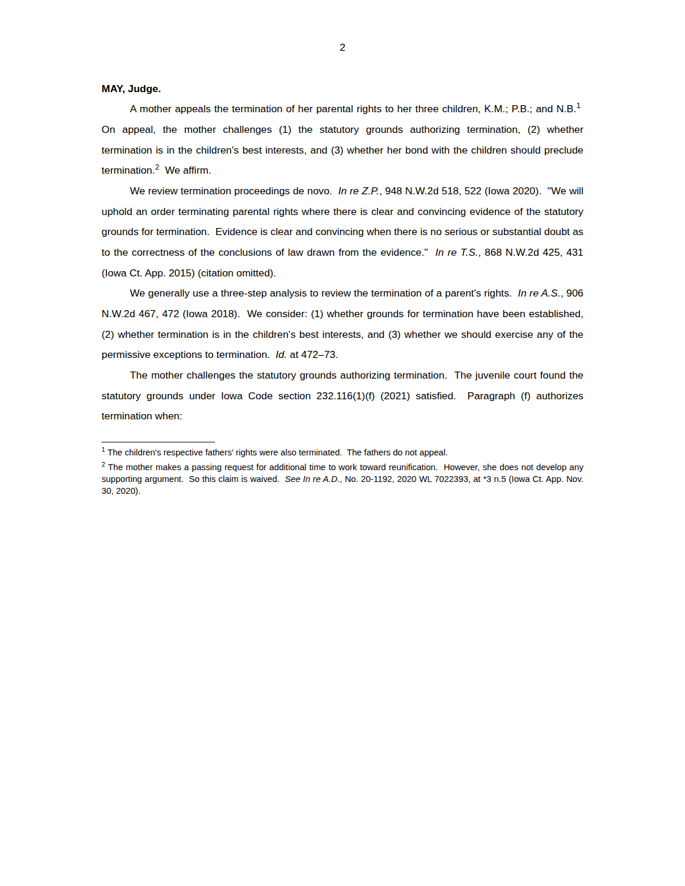2
MAY, Judge.
A mother appeals the termination of her parental rights to her three children, K.M.; P.B.; and N.B.1 On appeal, the mother challenges (1) the statutory grounds authorizing termination, (2) whether termination is in the children's best interests, and (3) whether her bond with the children should preclude termination.2 We affirm.
We review termination proceedings de novo. In re Z.P., 948 N.W.2d 518, 522 (Iowa 2020). "We will uphold an order terminating parental rights where there is clear and convincing evidence of the statutory grounds for termination. Evidence is clear and convincing when there is no serious or substantial doubt as to the correctness of the conclusions of law drawn from the evidence." In re T.S., 868 N.W.2d 425, 431 (Iowa Ct. App. 2015) (citation omitted).
We generally use a three-step analysis to review the termination of a parent's rights. In re A.S., 906 N.W.2d 467, 472 (Iowa 2018). We consider: (1) whether grounds for termination have been established, (2) whether termination is in the children's best interests, and (3) whether we should exercise any of the permissive exceptions to termination. Id. at 472–73.
The mother challenges the statutory grounds authorizing termination. The juvenile court found the statutory grounds under Iowa Code section 232.116(1)(f) (2021) satisfied. Paragraph (f) authorizes termination when:
1 The children's respective fathers' rights were also terminated. The fathers do not appeal.
2 The mother makes a passing request for additional time to work toward reunification. However, she does not develop any supporting argument. So this claim is waived. See In re A.D., No. 20-1192, 2020 WL 7022393, at *3 n.5 (Iowa Ct. App. Nov. 30, 2020).